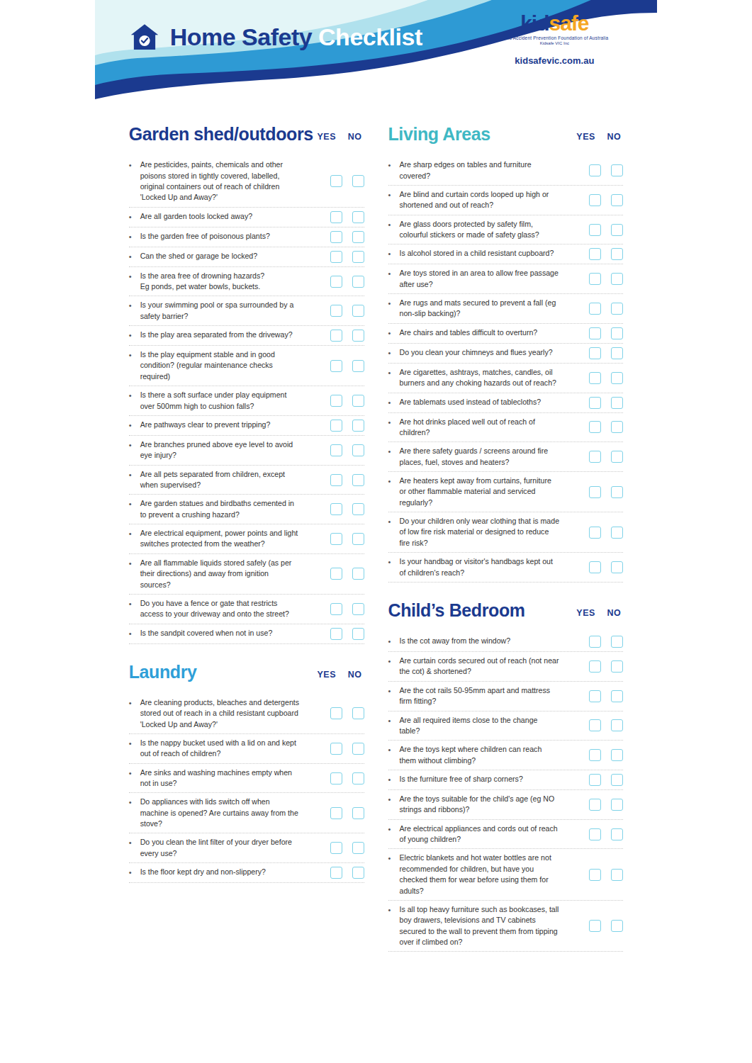Home Safety Checklist
kidsafe
Child Accident Prevention Foundation of Australia
Kidsafe VIC Inc
kidsafevic.com.au
Garden shed/outdoors
YES NO
•
Are pesticides, paints, chemicals and other poisons stored in tightly covered, labelled, original containers out of reach of children 'Locked Up and Away?'
•
Are all garden tools locked away?
•
Is the garden free of poisonous plants?
•
Can the shed or garage be locked?
•
Is the area free of drowning hazards?
Eg ponds, pet water bowls, buckets.
•
Is your swimming pool or spa surrounded by a safety barrier?
•
Is the play area separated from the driveway?
•
Is the play equipment stable and in good condition? (regular maintenance checks required)
•
Is there a soft surface under play equipment over 500mm high to cushion falls?
•
Are pathways clear to prevent tripping?
•
Are branches pruned above eye level to avoid eye injury?
•
Are all pets separated from children, except when supervised?
•
Are garden statues and birdbaths cemented in to prevent a crushing hazard?
•
Are electrical equipment, power points and light switches protected from the weather?
•
Are all flammable liquids stored safely (as per their directions) and away from ignition sources?
•
Do you have a fence or gate that restricts access to your driveway and onto the street?
•
Is the sandpit covered when not in use?
Laundry
YES NO
•
Are cleaning products, bleaches and detergents stored out of reach in a child resistant cupboard 'Locked Up and Away?'
•
Is the nappy bucket used with a lid on and kept out of reach of children?
•
Are sinks and washing machines empty when not in use?
•
Do appliances with lids switch off when machine is opened? Are curtains away from the stove?
•
Do you clean the lint filter of your dryer before every use?
•
Is the floor kept dry and non-slippery?
Living Areas
YES NO
•
Are sharp edges on tables and furniture covered?
•
Are blind and curtain cords looped up high or shortened and out of reach?
•
Are glass doors protected by safety film, colourful stickers or made of safety glass?
•
Is alcohol stored in a child resistant cupboard?
•
Are toys stored in an area to allow free passage after use?
•
Are rugs and mats secured to prevent a fall (eg non-slip backing)?
•
Are chairs and tables difficult to overturn?
•
Do you clean your chimneys and flues yearly?
•
Are cigarettes, ashtrays, matches, candles, oil burners and any choking hazards out of reach?
•
Are tablemats used instead of tablecloths?
•
Are hot drinks placed well out of reach of children?
•
Are there safety guards / screens around fire places, fuel, stoves and heaters?
•
Are heaters kept away from curtains, furniture or other flammable material and serviced regularly?
•
Do your children only wear clothing that is made of low fire risk material or designed to reduce fire risk?
•
Is your handbag or visitor's handbags kept out of children's reach?
Child’s Bedroom
YES NO
•
Is the cot away from the window?
•
Are curtain cords secured out of reach (not near the cot) & shortened?
•
Are the cot rails 50-95mm apart and mattress firm fitting?
•
Are all required items close to the change table?
•
Are the toys kept where children can reach them without climbing?
•
Is the furniture free of sharp corners?
•
Are the toys suitable for the child's age (eg NO strings and ribbons)?
•
Are electrical appliances and cords out of reach of young children?
•
Electric blankets and hot water bottles are not recommended for children, but have you checked them for wear before using them for adults?
•
Is all top heavy furniture such as bookcases, tall boy drawers, televisions and TV cabinets secured to the wall to prevent them from tipping over if climbed on?